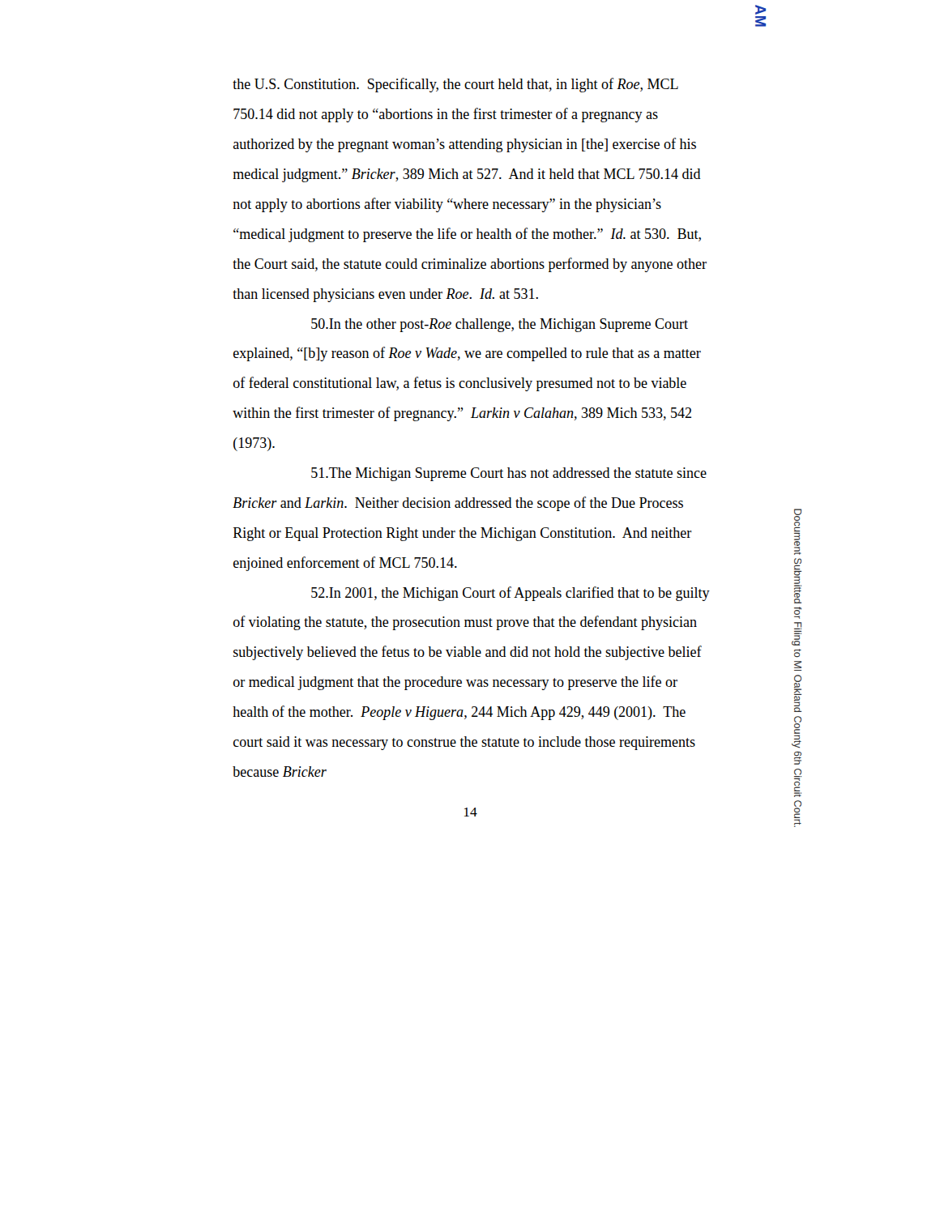RECEIVED by MSC 4/7/2022 11:04:02 AM
Document Submitted for Filing to MI Oakland County 6th Circuit Court.
the U.S. Constitution. Specifically, the court held that, in light of Roe, MCL 750.14 did not apply to “abortions in the first trimester of a pregnancy as authorized by the pregnant woman’s attending physician in [the] exercise of his medical judgment.” Bricker, 389 Mich at 527. And it held that MCL 750.14 did not apply to abortions after viability “where necessary” in the physician’s “medical judgment to preserve the life or health of the mother.” Id. at 530. But, the Court said, the statute could criminalize abortions performed by anyone other than licensed physicians even under Roe. Id. at 531.
50. In the other post-Roe challenge, the Michigan Supreme Court explained, “[b]y reason of Roe v Wade, we are compelled to rule that as a matter of federal constitutional law, a fetus is conclusively presumed not to be viable within the first trimester of pregnancy.” Larkin v Calahan, 389 Mich 533, 542 (1973).
51. The Michigan Supreme Court has not addressed the statute since Bricker and Larkin. Neither decision addressed the scope of the Due Process Right or Equal Protection Right under the Michigan Constitution. And neither enjoined enforcement of MCL 750.14.
52. In 2001, the Michigan Court of Appeals clarified that to be guilty of violating the statute, the prosecution must prove that the defendant physician subjectively believed the fetus to be viable and did not hold the subjective belief or medical judgment that the procedure was necessary to preserve the life or health of the mother. People v Higuera, 244 Mich App 429, 449 (2001). The court said it was necessary to construe the statute to include those requirements because Bricker
14